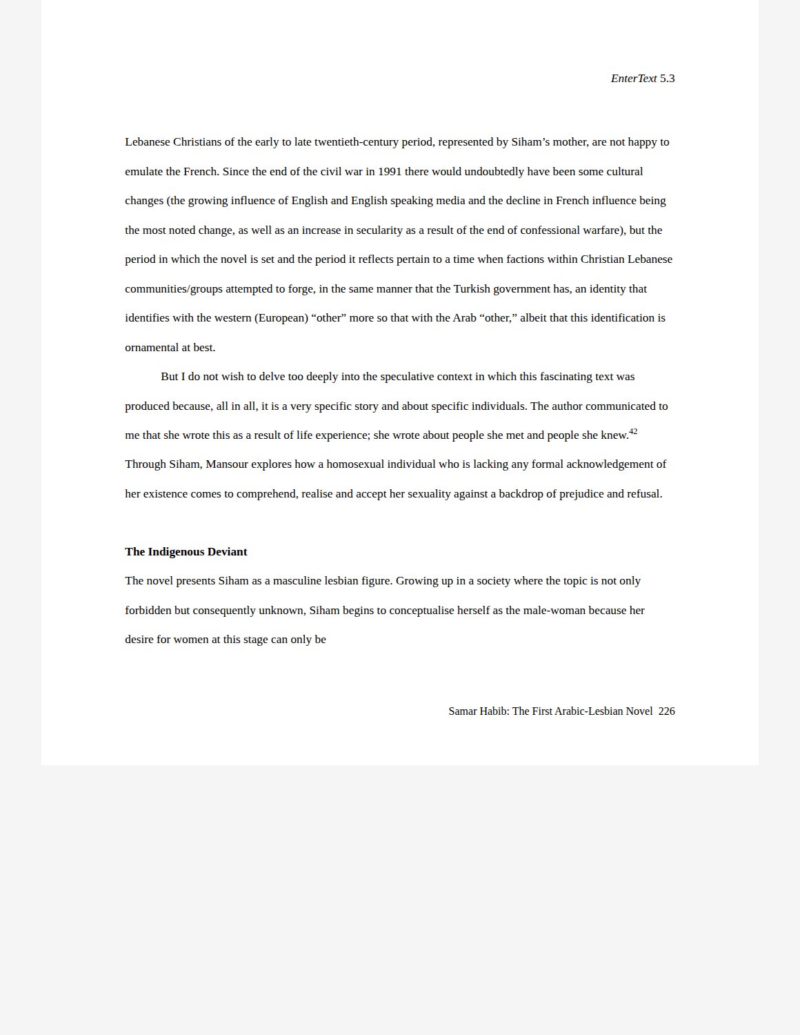EnterText 5.3
Lebanese Christians of the early to late twentieth-century period, represented by Siham’s mother, are not happy to emulate the French. Since the end of the civil war in 1991 there would undoubtedly have been some cultural changes (the growing influence of English and English speaking media and the decline in French influence being the most noted change, as well as an increase in secularity as a result of the end of confessional warfare), but the period in which the novel is set and the period it reflects pertain to a time when factions within Christian Lebanese communities/groups attempted to forge, in the same manner that the Turkish government has, an identity that identifies with the western (European) “other” more so that with the Arab “other,” albeit that this identification is ornamental at best.
But I do not wish to delve too deeply into the speculative context in which this fascinating text was produced because, all in all, it is a very specific story and about specific individuals. The author communicated to me that she wrote this as a result of life experience; she wrote about people she met and people she knew.42 Through Siham, Mansour explores how a homosexual individual who is lacking any formal acknowledgement of her existence comes to comprehend, realise and accept her sexuality against a backdrop of prejudice and refusal.
The Indigenous Deviant
The novel presents Siham as a masculine lesbian figure. Growing up in a society where the topic is not only forbidden but consequently unknown, Siham begins to conceptualise herself as the male-woman because her desire for women at this stage can only be
Samar Habib: The First Arabic-Lesbian Novel 226